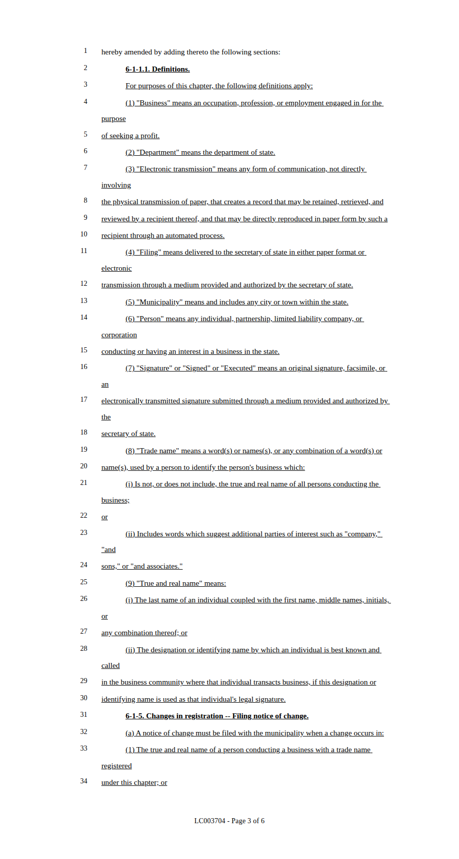| 1 | hereby amended by adding thereto the following sections: |
| 2 | 6-1-1.1. Definitions. |
| 3 | For purposes of this chapter, the following definitions apply: |
| 4 | (1) "Business" means an occupation, profession, or employment engaged in for the purpose |
| 5 | of seeking a profit. |
| 6 | (2) "Department" means the department of state. |
| 7 | (3) "Electronic transmission" means any form of communication, not directly involving |
| 8 | the physical transmission of paper, that creates a record that may be retained, retrieved, and |
| 9 | reviewed by a recipient thereof, and that may be directly reproduced in paper form by such a |
| 10 | recipient through an automated process. |
| 11 | (4) "Filing" means delivered to the secretary of state in either paper format or electronic |
| 12 | transmission through a medium provided and authorized by the secretary of state. |
| 13 | (5) "Municipality" means and includes any city or town within the state. |
| 14 | (6) "Person" means any individual, partnership, limited liability company, or corporation |
| 15 | conducting or having an interest in a business in the state. |
| 16 | (7) "Signature" or "Signed" or "Executed" means an original signature, facsimile, or an |
| 17 | electronically transmitted signature submitted through a medium provided and authorized by the |
| 18 | secretary of state. |
| 19 | (8) "Trade name" means a word(s) or names(s), or any combination of a word(s) or |
| 20 | name(s), used by a person to identify the person's business which: |
| 21 | (i) Is not, or does not include, the true and real name of all persons conducting the business; |
| 22 | or |
| 23 | (ii) Includes words which suggest additional parties of interest such as "company," "and |
| 24 | sons," or "and associates." |
| 25 | (9) "True and real name" means: |
| 26 | (i) The last name of an individual coupled with the first name, middle names, initials, or |
| 27 | any combination thereof; or |
| 28 | (ii) The designation or identifying name by which an individual is best known and called |
| 29 | in the business community where that individual transacts business, if this designation or |
| 30 | identifying name is used as that individual's legal signature. |
| 31 | 6-1-5. Changes in registration -- Filing notice of change. |
| 32 | (a) A notice of change must be filed with the municipality when a change occurs in: |
| 33 | (1) The true and real name of a person conducting a business with a trade name registered |
| 34 | under this chapter; or |
LC003704 - Page 3 of 6